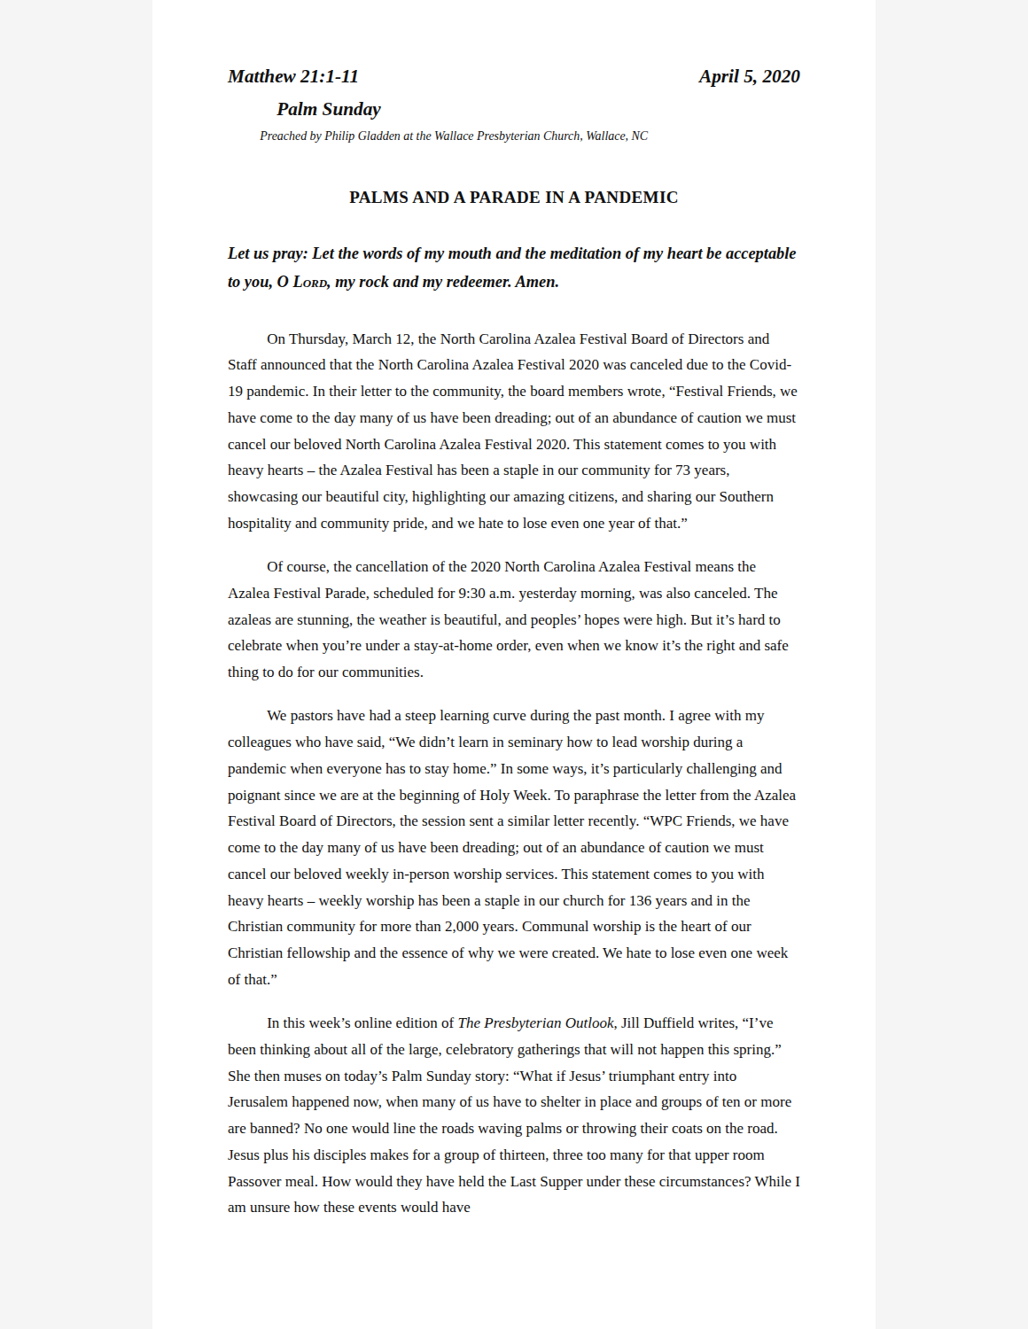Matthew 21:1-11 April 5, 2020
Palm Sunday
Preached by Philip Gladden at the Wallace Presbyterian Church, Wallace, NC
PALMS AND A PARADE IN A PANDEMIC
Let us pray: Let the words of my mouth and the meditation of my heart be acceptable to you, O Lord, my rock and my redeemer. Amen.
On Thursday, March 12, the North Carolina Azalea Festival Board of Directors and Staff announced that the North Carolina Azalea Festival 2020 was canceled due to the Covid-19 pandemic. In their letter to the community, the board members wrote, “Festival Friends, we have come to the day many of us have been dreading; out of an abundance of caution we must cancel our beloved North Carolina Azalea Festival 2020. This statement comes to you with heavy hearts – the Azalea Festival has been a staple in our community for 73 years, showcasing our beautiful city, highlighting our amazing citizens, and sharing our Southern hospitality and community pride, and we hate to lose even one year of that.”
Of course, the cancellation of the 2020 North Carolina Azalea Festival means the Azalea Festival Parade, scheduled for 9:30 a.m. yesterday morning, was also canceled. The azaleas are stunning, the weather is beautiful, and peoples’ hopes were high. But it’s hard to celebrate when you’re under a stay-at-home order, even when we know it’s the right and safe thing to do for our communities.
We pastors have had a steep learning curve during the past month. I agree with my colleagues who have said, “We didn’t learn in seminary how to lead worship during a pandemic when everyone has to stay home.” In some ways, it’s particularly challenging and poignant since we are at the beginning of Holy Week. To paraphrase the letter from the Azalea Festival Board of Directors, the session sent a similar letter recently. “WPC Friends, we have come to the day many of us have been dreading; out of an abundance of caution we must cancel our beloved weekly in-person worship services. This statement comes to you with heavy hearts – weekly worship has been a staple in our church for 136 years and in the Christian community for more than 2,000 years. Communal worship is the heart of our Christian fellowship and the essence of why we were created. We hate to lose even one week of that.”
In this week’s online edition of The Presbyterian Outlook, Jill Duffield writes, “I’ve been thinking about all of the large, celebratory gatherings that will not happen this spring.” She then muses on today’s Palm Sunday story: “What if Jesus’ triumphant entry into Jerusalem happened now, when many of us have to shelter in place and groups of ten or more are banned? No one would line the roads waving palms or throwing their coats on the road. Jesus plus his disciples makes for a group of thirteen, three too many for that upper room Passover meal. How would they have held the Last Supper under these circumstances? While I am unsure how these events would have